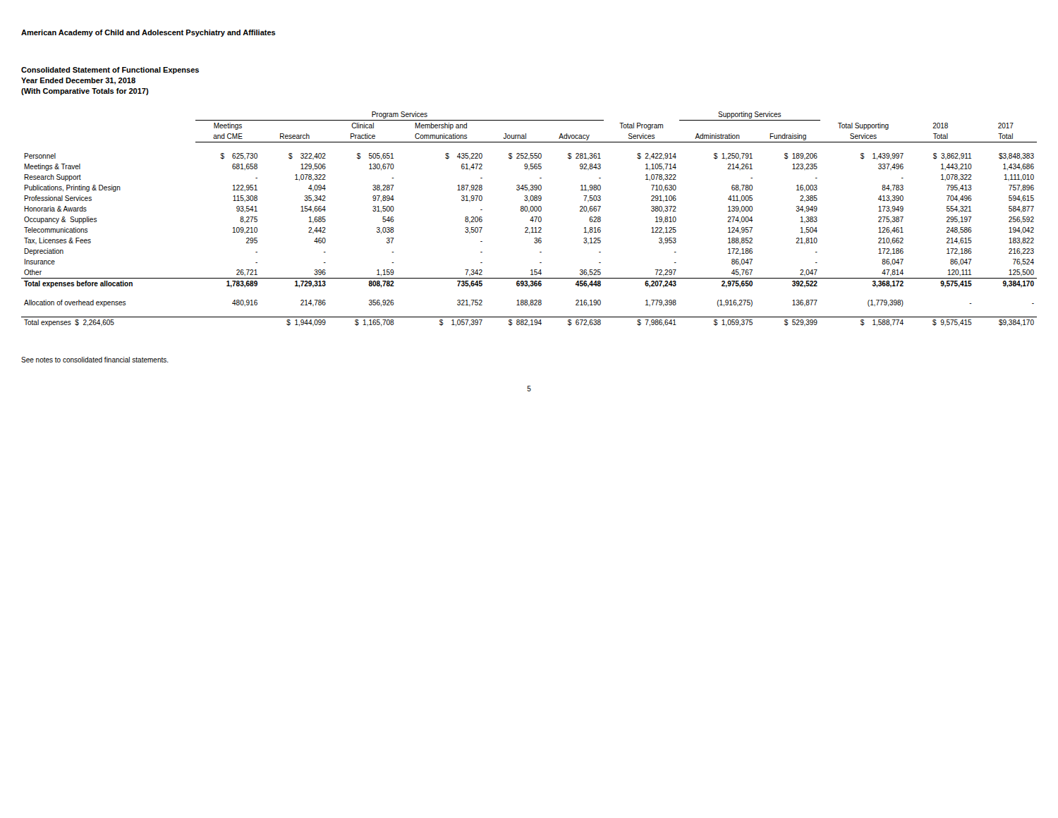American Academy of Child and Adolescent Psychiatry and Affiliates
Consolidated Statement of Functional Expenses
Year Ended December 31, 2018
(With Comparative Totals for 2017)
| | Program Services | | Supporting Services | | | |
| --- | --- | --- | --- | --- | --- | --- |
| | Meetings | | Clinical | Membership and | | | Total Program | | | Total Supporting | 2018 | 2017 |
| | and CME | Research | Practice | Communications | Journal | Advocacy | Services | Administration | Fundraising | Services | Total | Total |
| Personnel | $ 625,730 | $ 322,402 | $ 505,651 | $ 435,220 | $ 252,550 | $ 281,361 | $ 2,422,914 | $ 1,250,791 | $ 189,206 | $ 1,439,997 | $ 3,862,911 | $3,848,383 |
| Meetings & Travel | 681,658 | 129,506 | 130,670 | 61,472 | 9,565 | 92,843 | 1,105,714 | 214,261 | 123,235 | 337,496 | 1,443,210 | 1,434,686 |
| Research Support | - | 1,078,322 | - | - | - | - | 1,078,322 | - | - | - | 1,078,322 | 1,111,010 |
| Publications, Printing & Design | 122,951 | 4,094 | 38,287 | 187,928 | 345,390 | 11,980 | 710,630 | 68,780 | 16,003 | 84,783 | 795,413 | 757,896 |
| Professional Services | 115,308 | 35,342 | 97,894 | 31,970 | 3,089 | 7,503 | 291,106 | 411,005 | 2,385 | 413,390 | 704,496 | 594,615 |
| Honoraria & Awards | 93,541 | 154,664 | 31,500 | - | 80,000 | 20,667 | 380,372 | 139,000 | 34,949 | 173,949 | 554,321 | 584,877 |
| Occupancy & Supplies | 8,275 | 1,685 | 546 | 8,206 | 470 | 628 | 19,810 | 274,004 | 1,383 | 275,387 | 295,197 | 256,592 |
| Telecommunications | 109,210 | 2,442 | 3,038 | 3,507 | 2,112 | 1,816 | 122,125 | 124,957 | 1,504 | 126,461 | 248,586 | 194,042 |
| Tax, Licenses & Fees | 295 | 460 | 37 | - | 36 | 3,125 | 3,953 | 188,852 | 21,810 | 210,662 | 214,615 | 183,822 |
| Depreciation | - | - | - | - | - | - | - | 172,186 | - | 172,186 | 172,186 | 216,223 |
| Insurance | - | - | - | - | - | - | - | 86,047 | - | 86,047 | 86,047 | 76,524 |
| Other | 26,721 | 396 | 1,159 | 7,342 | 154 | 36,525 | 72,297 | 45,767 | 2,047 | 47,814 | 120,111 | 125,500 |
| Total expenses before allocation | 1,783,689 | 1,729,313 | 808,782 | 735,645 | 693,366 | 456,448 | 6,207,243 | 2,975,650 | 392,522 | 3,368,172 | 9,575,415 | 9,384,170 |
| Allocation of overhead expenses | 480,916 | 214,786 | 356,926 | 321,752 | 188,828 | 216,190 | 1,779,398 | (1,916,275) | 136,877 | (1,779,398) | - | - |
| Total expenses $ 2,264,605 | | $ 1,944,099 | $ 1,165,708 | $ 1,057,397 | $ 882,194 | $ 672,638 | $ 7,986,641 | $ 1,059,375 | $ 529,399 | $ 1,588,774 | $ 9,575,415 | $9,384,170 |
See notes to consolidated financial statements.
5